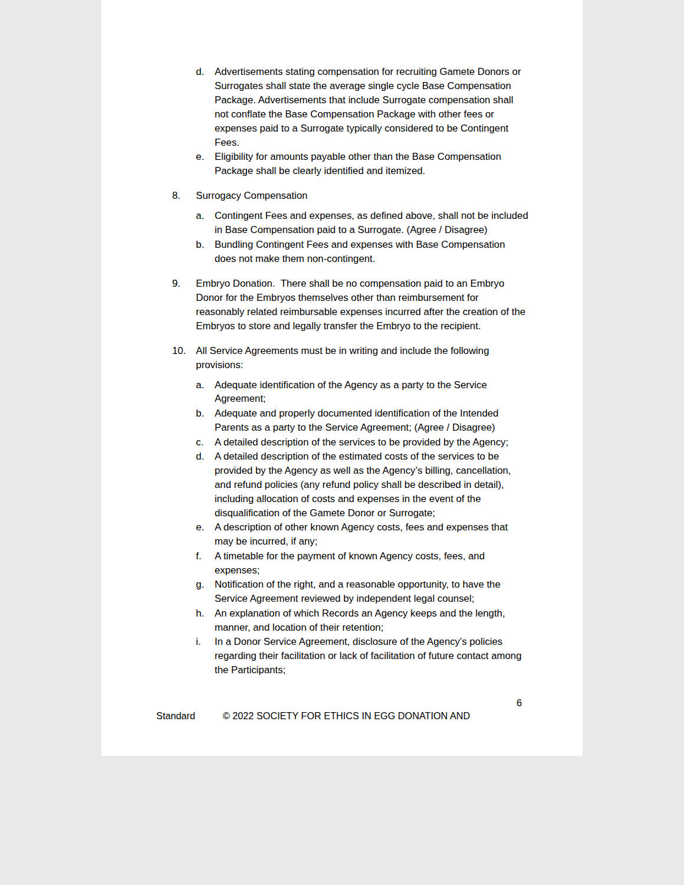d.
Advertisements stating compensation for recruiting Gamete Donors or Surrogates shall state the average single cycle Base Compensation Package. Advertisements that include Surrogate compensation shall not conflate the Base Compensation Package with other fees or expenses paid to a Surrogate typically considered to be Contingent Fees.
e.
Eligibility for amounts payable other than the Base Compensation Package shall be clearly identified and itemized.
8.
Surrogacy Compensation
a.
Contingent Fees and expenses, as defined above, shall not be included in Base Compensation paid to a Surrogate. (Agree / Disagree)
b.
Bundling Contingent Fees and expenses with Base Compensation does not make them non-contingent.
9.
Embryo Donation. There shall be no compensation paid to an Embryo Donor for the Embryos themselves other than reimbursement for reasonably related reimbursable expenses incurred after the creation of the Embryos to store and legally transfer the Embryo to the recipient.
10.
All Service Agreements must be in writing and include the following provisions:
a.
Adequate identification of the Agency as a party to the Service Agreement;
b.
Adequate and properly documented identification of the Intended Parents as a party to the Service Agreement; (Agree / Disagree)
c.
A detailed description of the services to be provided by the Agency;
d.
A detailed description of the estimated costs of the services to be provided by the Agency as well as the Agency’s billing, cancellation, and refund policies (any refund policy shall be described in detail), including allocation of costs and expenses in the event of the disqualification of the Gamete Donor or Surrogate;
e.
A description of other known Agency costs, fees and expenses that may be incurred, if any;
f.
A timetable for the payment of known Agency costs, fees, and expenses;
g.
Notification of the right, and a reasonable opportunity, to have the Service Agreement reviewed by independent legal counsel;
h.
An explanation of which Records an Agency keeps and the length, manner, and location of their retention;
i.
In a Donor Service Agreement, disclosure of the Agency's policies regarding their facilitation or lack of facilitation of future contact among the Participants;
6
Standard
© 2022 SOCIETY FOR ETHICS IN EGG DONATION AND